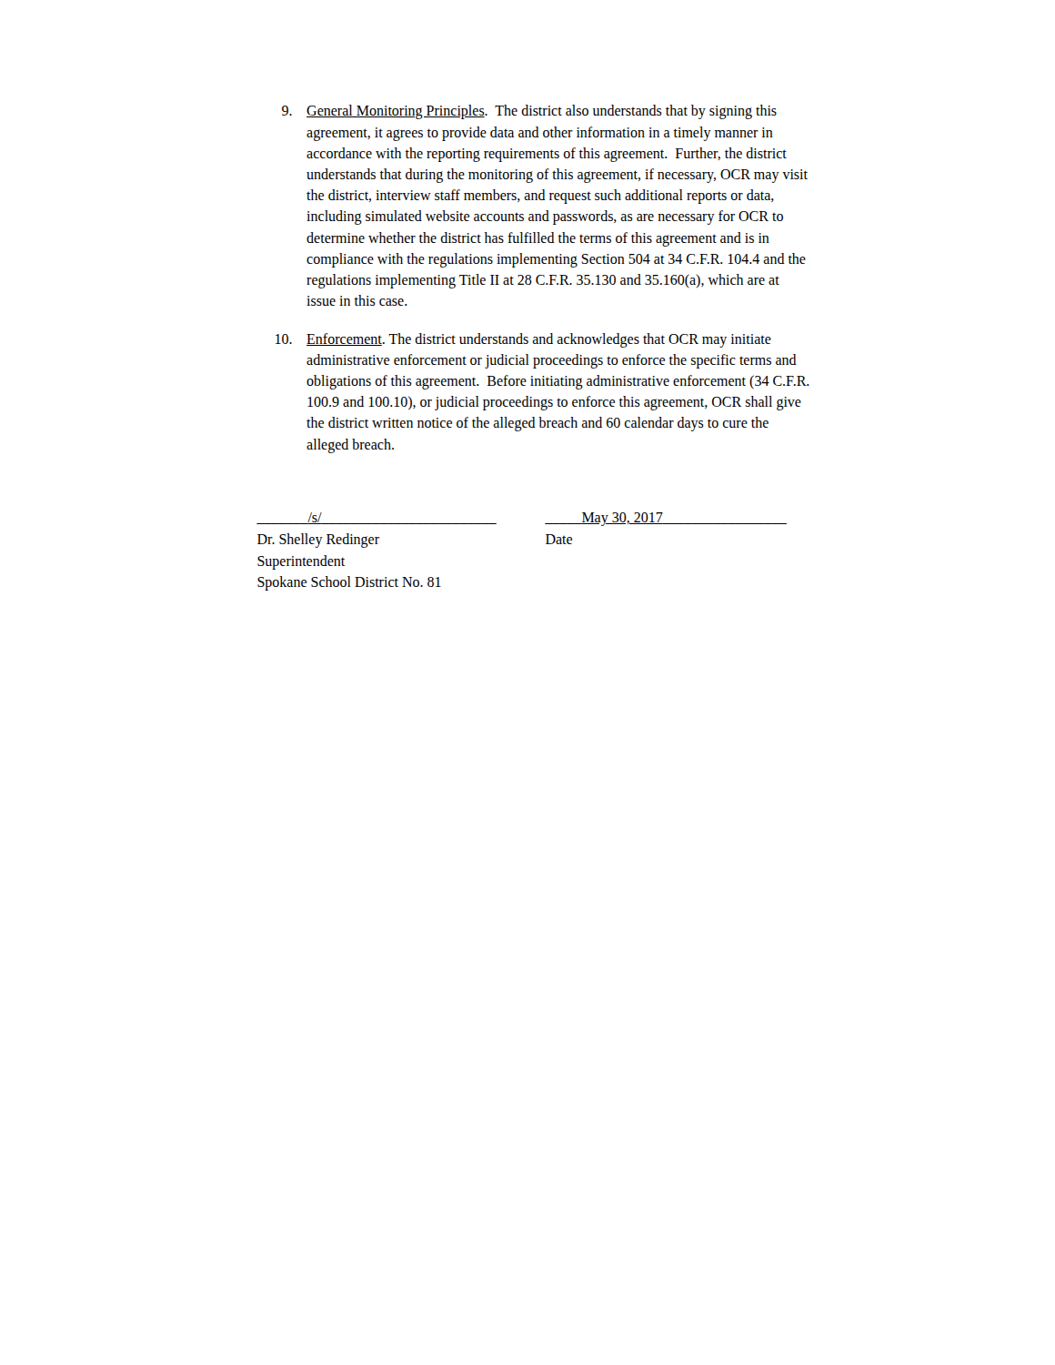General Monitoring Principles. The district also understands that by signing this agreement, it agrees to provide data and other information in a timely manner in accordance with the reporting requirements of this agreement. Further, the district understands that during the monitoring of this agreement, if necessary, OCR may visit the district, interview staff members, and request such additional reports or data, including simulated website accounts and passwords, as are necessary for OCR to determine whether the district has fulfilled the terms of this agreement and is in compliance with the regulations implementing Section 504 at 34 C.F.R. 104.4 and the regulations implementing Title II at 28 C.F.R. 35.130 and 35.160(a), which are at issue in this case.
Enforcement. The district understands and acknowledges that OCR may initiate administrative enforcement or judicial proceedings to enforce the specific terms and obligations of this agreement. Before initiating administrative enforcement (34 C.F.R. 100.9 and 100.10), or judicial proceedings to enforce this agreement, OCR shall give the district written notice of the alleged breach and 60 calendar days to cure the alleged breach.
| _______ /s/ ________________________ Dr. Shelley Redinger Superintendent Spokane School District No. 81 | _____ May 30, 2017 _________________ Date |